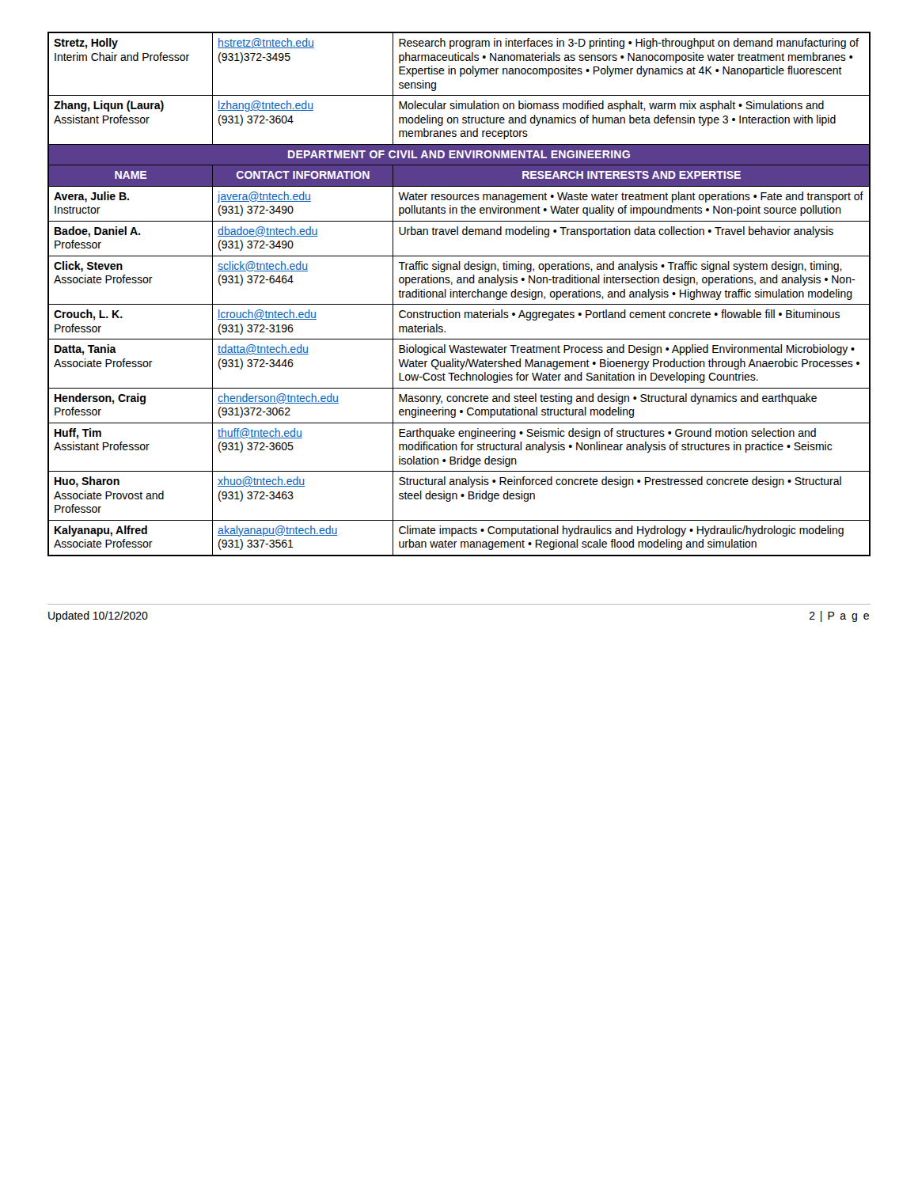| Stretz, Holly Interim Chair and Professor | hstretz@tntech.edu (931)372-3495 | Research program in interfaces in 3-D printing • High-throughput on demand manufacturing of pharmaceuticals • Nanomaterials as sensors • Nanocomposite water treatment membranes • Expertise in polymer nanocomposites • Polymer dynamics at 4K • Nanoparticle fluorescent sensing |
| Zhang, Liqun (Laura) Assistant Professor | lzhang@tntech.edu (931) 372-3604 | Molecular simulation on biomass modified asphalt, warm mix asphalt • Simulations and modeling on structure and dynamics of human beta defensin type 3 • Interaction with lipid membranes and receptors |
| DEPARTMENT OF CIVIL AND ENVIRONMENTAL ENGINEERING |
| NAME | CONTACT INFORMATION | RESEARCH INTERESTS AND EXPERTISE |
| Avera, Julie B. Instructor | javera@tntech.edu (931) 372-3490 | Water resources management • Waste water treatment plant operations • Fate and transport of pollutants in the environment • Water quality of impoundments • Non-point source pollution |
| Badoe, Daniel A. Professor | dbadoe@tntech.edu (931) 372-3490 | Urban travel demand modeling • Transportation data collection • Travel behavior analysis |
| Click, Steven Associate Professor | sclick@tntech.edu (931) 372-6464 | Traffic signal design, timing, operations, and analysis • Traffic signal system design, timing, operations, and analysis • Non-traditional intersection design, operations, and analysis • Non-traditional interchange design, operations, and analysis • Highway traffic simulation modeling |
| Crouch, L. K. Professor | lcrouch@tntech.edu (931) 372-3196 | Construction materials • Aggregates • Portland cement concrete • flowable fill • Bituminous materials. |
| Datta, Tania Associate Professor | tdatta@tntech.edu (931) 372-3446 | Biological Wastewater Treatment Process and Design • Applied Environmental Microbiology • Water Quality/Watershed Management • Bioenergy Production through Anaerobic Processes • Low-Cost Technologies for Water and Sanitation in Developing Countries. |
| Henderson, Craig Professor | chenderson@tntech.edu (931)372-3062 | Masonry, concrete and steel testing and design • Structural dynamics and earthquake engineering • Computational structural modeling |
| Huff, Tim Assistant Professor | thuff@tntech.edu (931) 372-3605 | Earthquake engineering • Seismic design of structures • Ground motion selection and modification for structural analysis • Nonlinear analysis of structures in practice • Seismic isolation • Bridge design |
| Huo, Sharon Associate Provost and Professor | xhuo@tntech.edu (931) 372-3463 | Structural analysis • Reinforced concrete design • Prestressed concrete design • Structural steel design • Bridge design |
| Kalyanapu, Alfred Associate Professor | akalyanapu@tntech.edu (931) 337-3561 | Climate impacts • Computational hydraulics and Hydrology • Hydraulic/hydrologic modeling urban water management • Regional scale flood modeling and simulation |
Updated 10/12/2020
2 | P a g e